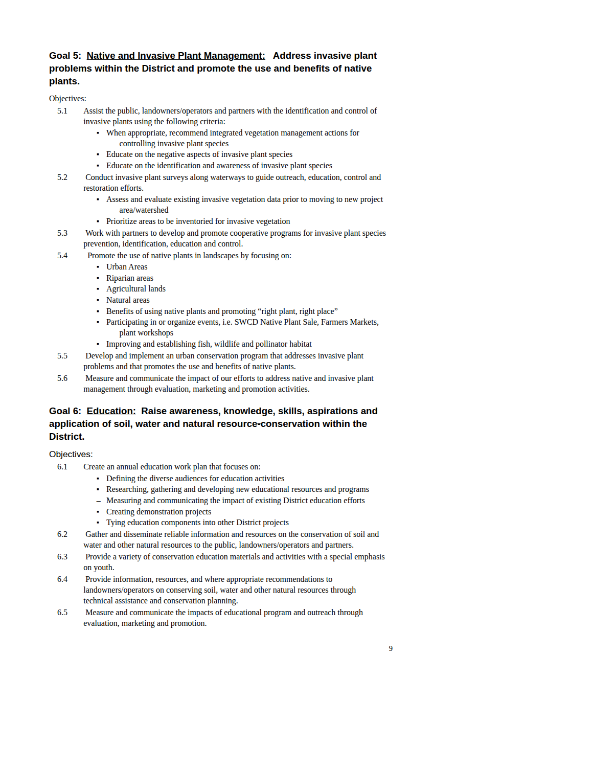Goal 5: Native and Invasive Plant Management: Address invasive plant problems within the District and promote the use and benefits of native plants.
Objectives:
5.1 Assist the public, landowners/operators and partners with the identification and control of invasive plants using the following criteria:
When appropriate, recommend integrated vegetation management actions for controlling invasive plant species
Educate on the negative aspects of invasive plant species
Educate on the identification and awareness of invasive plant species
5.2 Conduct invasive plant surveys along waterways to guide outreach, education, control and restoration efforts.
Assess and evaluate existing invasive vegetation data prior to moving to new project area/watershed
Prioritize areas to be inventoried for invasive vegetation
5.3 Work with partners to develop and promote cooperative programs for invasive plant species prevention, identification, education and control.
5.4 Promote the use of native plants in landscapes by focusing on:
Urban Areas
Riparian areas
Agricultural lands
Natural areas
Benefits of using native plants and promoting “right plant, right place”
Participating in or organize events, i.e. SWCD Native Plant Sale, Farmers Markets, plant workshops
Improving and establishing fish, wildlife and pollinator habitat
5.5 Develop and implement an urban conservation program that addresses invasive plant problems and that promotes the use and benefits of native plants.
5.6 Measure and communicate the impact of our efforts to address native and invasive plant management through evaluation, marketing and promotion activities.
Goal 6: Education: Raise awareness, knowledge, skills, aspirations and application of soil, water and natural resource-conservation within the District.
Objectives:
6.1 Create an annual education work plan that focuses on:
Defining the diverse audiences for education activities
Researching, gathering and developing new educational resources and programs
Measuring and communicating the impact of existing District education efforts
Creating demonstration projects
Tying education components into other District projects
6.2 Gather and disseminate reliable information and resources on the conservation of soil and water and other natural resources to the public, landowners/operators and partners.
6.3 Provide a variety of conservation education materials and activities with a special emphasis on youth.
6.4 Provide information, resources, and where appropriate recommendations to landowners/operators on conserving soil, water and other natural resources through technical assistance and conservation planning.
6.5 Measure and communicate the impacts of educational program and outreach through evaluation, marketing and promotion.
9